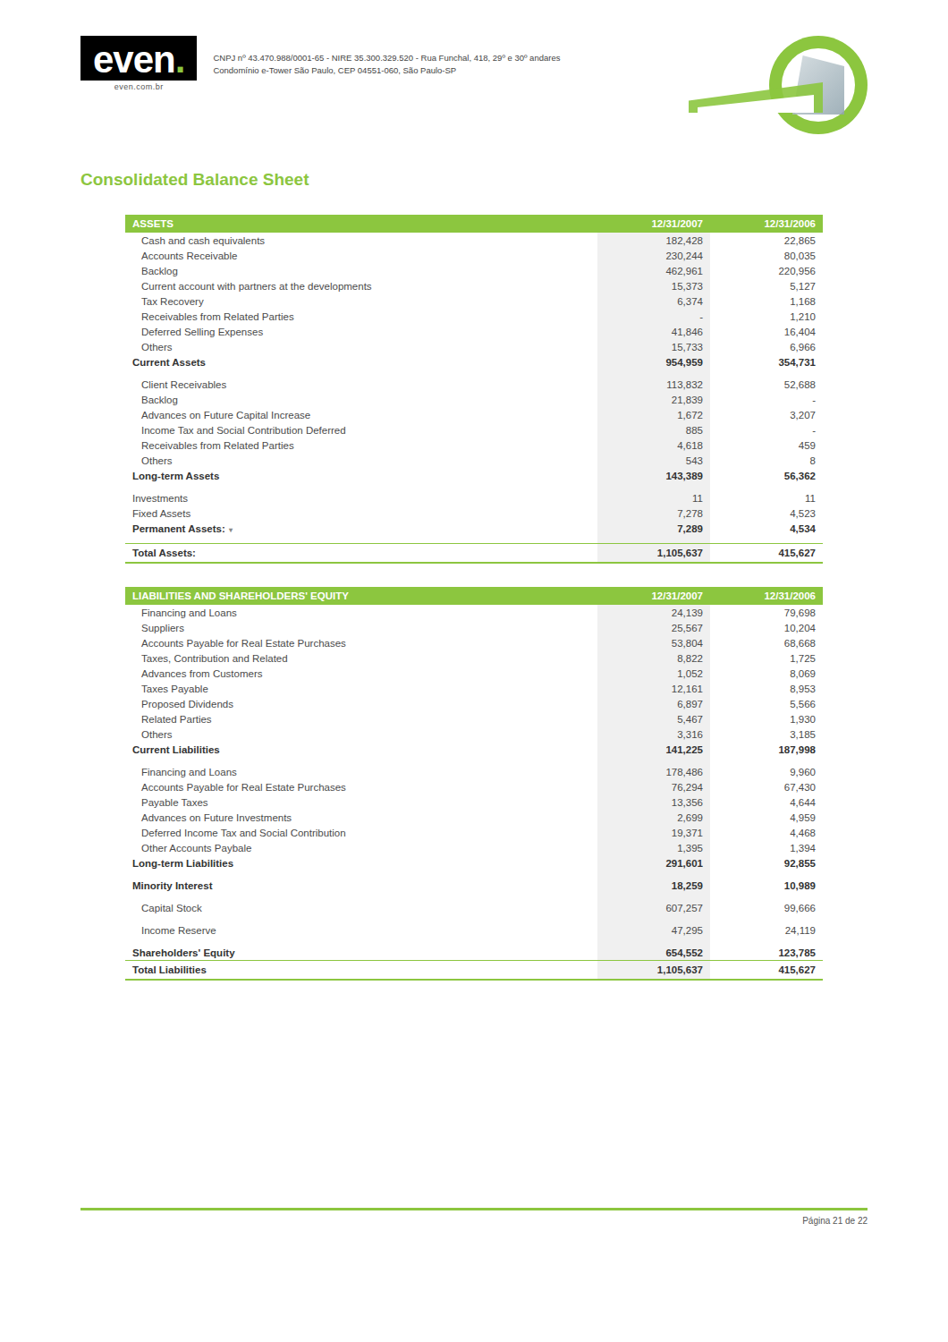even.
even.com.br
CNPJ nº 43.470.988/0001-65 - NIRE 35.300.329.520 - Rua Funchal, 418, 29º e 30º andares
Condomínio e-Tower São Paulo, CEP 04551-060, São Paulo-SP
Consolidated Balance Sheet
| ASSETS | 12/31/2007 | 12/31/2006 |
| --- | --- | --- |
| Cash and cash equivalents | 182,428 | 22,865 |
| Accounts Receivable | 230,244 | 80,035 |
| Backlog | 462,961 | 220,956 |
| Current account with partners at the developments | 15,373 | 5,127 |
| Tax Recovery | 6,374 | 1,168 |
| Receivables from Related Parties | - | 1,210 |
| Deferred Selling Expenses | 41,846 | 16,404 |
| Others | 15,733 | 6,966 |
| Current Assets | 954,959 | 354,731 |
| Client Receivables | 113,832 | 52,688 |
| Backlog | 21,839 | - |
| Advances on Future Capital Increase | 1,672 | 3,207 |
| Income Tax and Social Contribution Deferred | 885 | - |
| Receivables from Related Parties | 4,618 | 459 |
| Others | 543 | 8 |
| Long-term Assets | 143,389 | 56,362 |
| Investments | 11 | 11 |
| Fixed Assets | 7,278 | 4,523 |
| Permanent Assets: ▾ | 7,289 | 4,534 |
| Total Assets: | 1,105,637 | 415,627 |
| LIABILITIES AND SHAREHOLDERS' EQUITY | 12/31/2007 | 12/31/2006 |
| --- | --- | --- |
| Financing and Loans | 24,139 | 79,698 |
| Suppliers | 25,567 | 10,204 |
| Accounts Payable for Real Estate Purchases | 53,804 | 68,668 |
| Taxes, Contribution and Related | 8,822 | 1,725 |
| Advances from Customers | 1,052 | 8,069 |
| Taxes Payable | 12,161 | 8,953 |
| Proposed Dividends | 6,897 | 5,566 |
| Related Parties | 5,467 | 1,930 |
| Others | 3,316 | 3,185 |
| Current Liabilities | 141,225 | 187,998 |
| Financing and Loans | 178,486 | 9,960 |
| Accounts Payable for Real Estate Purchases | 76,294 | 67,430 |
| Payable Taxes | 13,356 | 4,644 |
| Advances on Future Investments | 2,699 | 4,959 |
| Deferred Income Tax and Social Contribution | 19,371 | 4,468 |
| Other Accounts Paybale | 1,395 | 1,394 |
| Long-term Liabilities | 291,601 | 92,855 |
| Minority Interest | 18,259 | 10,989 |
| Capital Stock | 607,257 | 99,666 |
| Income Reserve | 47,295 | 24,119 |
| Shareholders' Equity | 654,552 | 123,785 |
| Total Liabilities | 1,105,637 | 415,627 |
Página 21 de 22